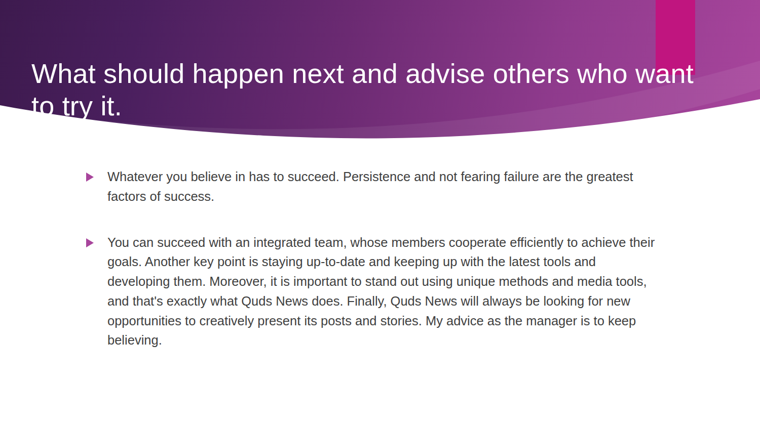What should happen next and advise others who want to try it.
Whatever you believe in has to succeed. Persistence and not fearing failure are the greatest factors of success.
You can succeed with an integrated team, whose members cooperate efficiently to achieve their goals. Another key point is staying up-to-date and keeping up with the latest tools and developing them. Moreover, it is important to stand out using unique methods and media tools, and that's exactly what Quds News does. Finally, Quds News will always be looking for new opportunities to creatively present its posts and stories. My advice as the manager is to keep believing.